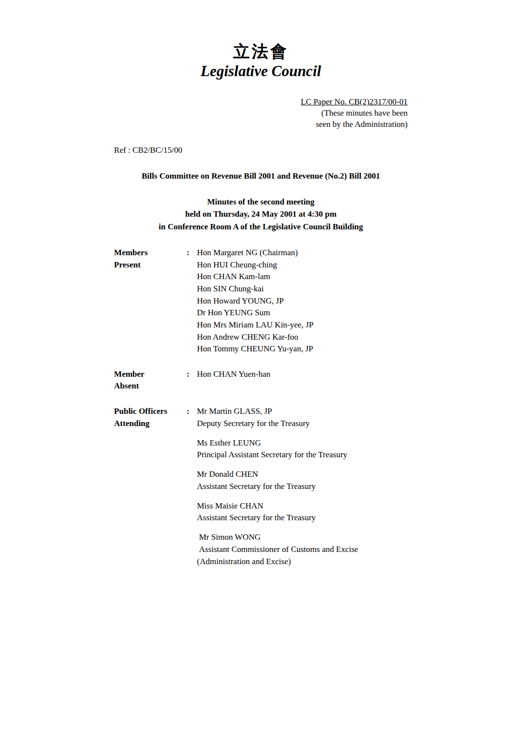立法會
Legislative Council
LC Paper No. CB(2)2317/00-01
(These minutes have been
seen by the Administration)
Ref : CB2/BC/15/00
Bills Committee on Revenue Bill 2001 and Revenue (No.2) Bill 2001
Minutes of the second meeting
held on Thursday, 24 May 2001 at 4:30 pm
in Conference Room A of the Legislative Council Building
| Members Present | : | Hon Margaret NG (Chairman) Hon HUI Cheung-ching Hon CHAN Kam-lam Hon SIN Chung-kai Hon Howard YOUNG, JP Dr Hon YEUNG Sum Hon Mrs Miriam LAU Kin-yee, JP Hon Andrew CHENG Kar-foo Hon Tommy CHEUNG Yu-yan, JP |
| Member Absent | : | Hon CHAN Yuen-han |
| Public Officers Attending | : | Mr Martin GLASS, JP Deputy Secretary for the Treasury Ms Esther LEUNG Principal Assistant Secretary for the Treasury Mr Donald CHEN Assistant Secretary for the Treasury Miss Maisie CHAN Assistant Secretary for the Treasury Mr Simon WONG Assistant Commissioner of Customs and Excise (Administration and Excise) |